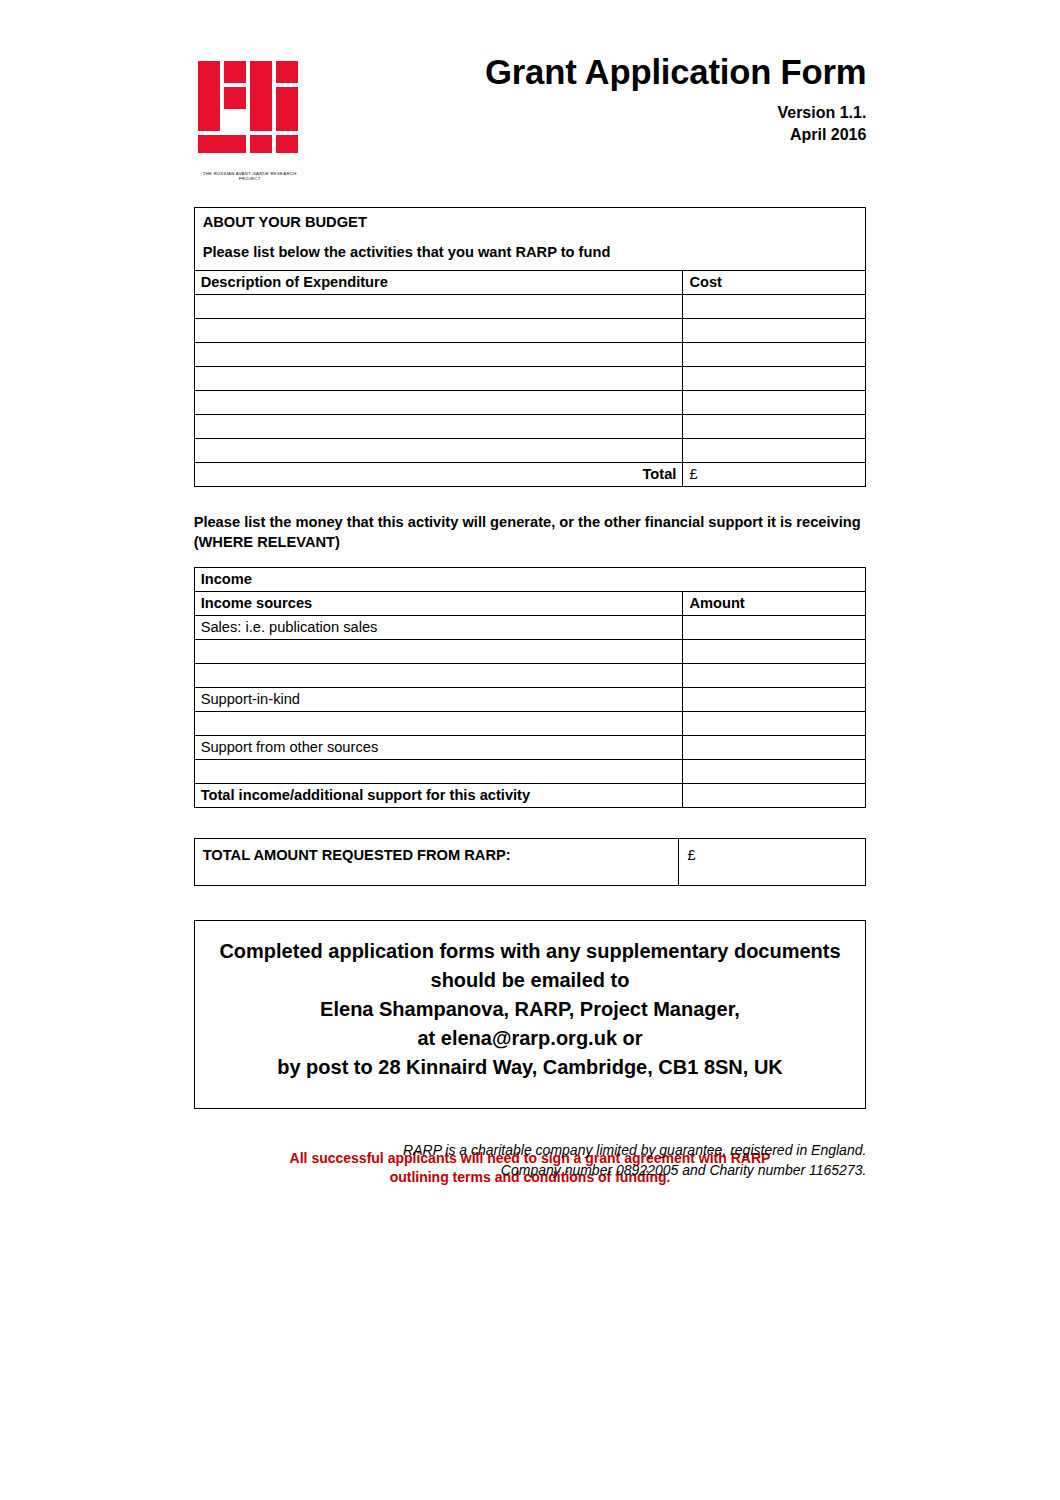The Russian Avant-Garde Research Project
Grant Application Form
Version 1.1.
April 2016
ABOUT YOUR BUDGET
Please list below the activities that you want RARP to fund
| Description of Expenditure | Cost |
| Total | £ |
Please list the money that this activity will generate, or the other financial support it is receiving (WHERE RELEVANT)
| Income |
| Income sources | Amount |
| Sales: i.e. publication sales | |
| Support-in-kind | |
| Support from other sources | |
| Total income/additional support for this activity | |
| TOTAL AMOUNT REQUESTED FROM RARP: | £ |
Completed application forms with any supplementary documents
should be emailed to
Elena Shampanova, RARP, Project Manager,
at elena@rarp.org.uk or
by post to 28 Kinnaird Way, Cambridge, CB1 8SN, UK
All successful applicants will need to sign a grant agreement with RARP
outlining terms and conditions of funding.
RARP is a charitable company limited by guarantee, registered in England.
Company number 08922005 and Charity number 1165273.